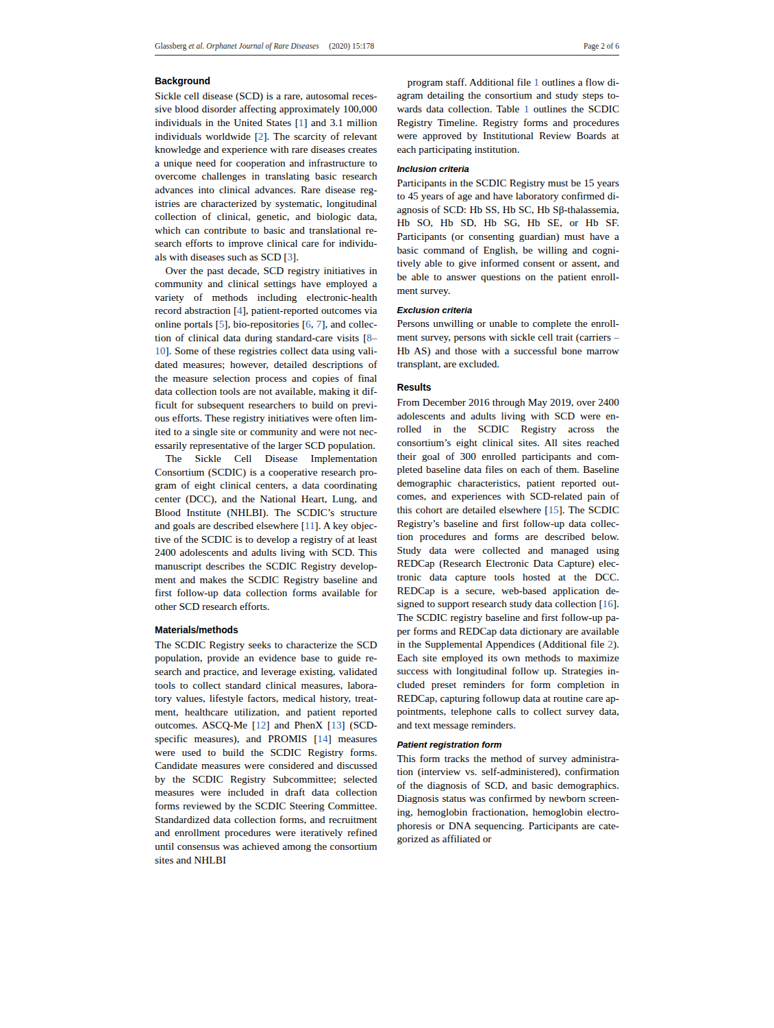Glassberg et al. Orphanet Journal of Rare Diseases (2020) 15:178
Page 2 of 6
Background
Sickle cell disease (SCD) is a rare, autosomal recessive blood disorder affecting approximately 100,000 individuals in the United States [1] and 3.1 million individuals worldwide [2]. The scarcity of relevant knowledge and experience with rare diseases creates a unique need for cooperation and infrastructure to overcome challenges in translating basic research advances into clinical advances. Rare disease registries are characterized by systematic, longitudinal collection of clinical, genetic, and biologic data, which can contribute to basic and translational research efforts to improve clinical care for individuals with diseases such as SCD [3].
Over the past decade, SCD registry initiatives in community and clinical settings have employed a variety of methods including electronic-health record abstraction [4], patient-reported outcomes via online portals [5], bio-repositories [6, 7], and collection of clinical data during standard-care visits [8–10]. Some of these registries collect data using validated measures; however, detailed descriptions of the measure selection process and copies of final data collection tools are not available, making it difficult for subsequent researchers to build on previous efforts. These registry initiatives were often limited to a single site or community and were not necessarily representative of the larger SCD population.
The Sickle Cell Disease Implementation Consortium (SCDIC) is a cooperative research program of eight clinical centers, a data coordinating center (DCC), and the National Heart, Lung, and Blood Institute (NHLBI). The SCDIC’s structure and goals are described elsewhere [11]. A key objective of the SCDIC is to develop a registry of at least 2400 adolescents and adults living with SCD. This manuscript describes the SCDIC Registry development and makes the SCDIC Registry baseline and first follow-up data collection forms available for other SCD research efforts.
Materials/methods
The SCDIC Registry seeks to characterize the SCD population, provide an evidence base to guide research and practice, and leverage existing, validated tools to collect standard clinical measures, laboratory values, lifestyle factors, medical history, treatment, healthcare utilization, and patient reported outcomes. ASCQ-Me [12] and PhenX [13] (SCD-specific measures), and PROMIS [14] measures were used to build the SCDIC Registry forms. Candidate measures were considered and discussed by the SCDIC Registry Subcommittee; selected measures were included in draft data collection forms reviewed by the SCDIC Steering Committee. Standardized data collection forms, and recruitment and enrollment procedures were iteratively refined until consensus was achieved among the consortium sites and NHLBI
program staff. Additional file 1 outlines a flow diagram detailing the consortium and study steps towards data collection. Table 1 outlines the SCDIC Registry Timeline. Registry forms and procedures were approved by Institutional Review Boards at each participating institution.
Inclusion criteria
Participants in the SCDIC Registry must be 15 years to 45 years of age and have laboratory confirmed diagnosis of SCD: Hb SS, Hb SC, Hb Sβ-thalassemia, Hb SO, Hb SD, Hb SG, Hb SE, or Hb SF. Participants (or consenting guardian) must have a basic command of English, be willing and cognitively able to give informed consent or assent, and be able to answer questions on the patient enrollment survey.
Exclusion criteria
Persons unwilling or unable to complete the enrollment survey, persons with sickle cell trait (carriers – Hb AS) and those with a successful bone marrow transplant, are excluded.
Results
From December 2016 through May 2019, over 2400 adolescents and adults living with SCD were enrolled in the SCDIC Registry across the consortium’s eight clinical sites. All sites reached their goal of 300 enrolled participants and completed baseline data files on each of them. Baseline demographic characteristics, patient reported outcomes, and experiences with SCD-related pain of this cohort are detailed elsewhere [15]. The SCDIC Registry’s baseline and first follow-up data collection procedures and forms are described below. Study data were collected and managed using REDCap (Research Electronic Data Capture) electronic data capture tools hosted at the DCC. REDCap is a secure, web-based application designed to support research study data collection [16]. The SCDIC registry baseline and first follow-up paper forms and REDCap data dictionary are available in the Supplemental Appendices (Additional file 2). Each site employed its own methods to maximize success with longitudinal follow up. Strategies included preset reminders for form completion in REDCap, capturing followup data at routine care appointments, telephone calls to collect survey data, and text message reminders.
Patient registration form
This form tracks the method of survey administration (interview vs. self-administered), confirmation of the diagnosis of SCD, and basic demographics. Diagnosis status was confirmed by newborn screening, hemoglobin fractionation, hemoglobin electrophoresis or DNA sequencing. Participants are categorized as affiliated or